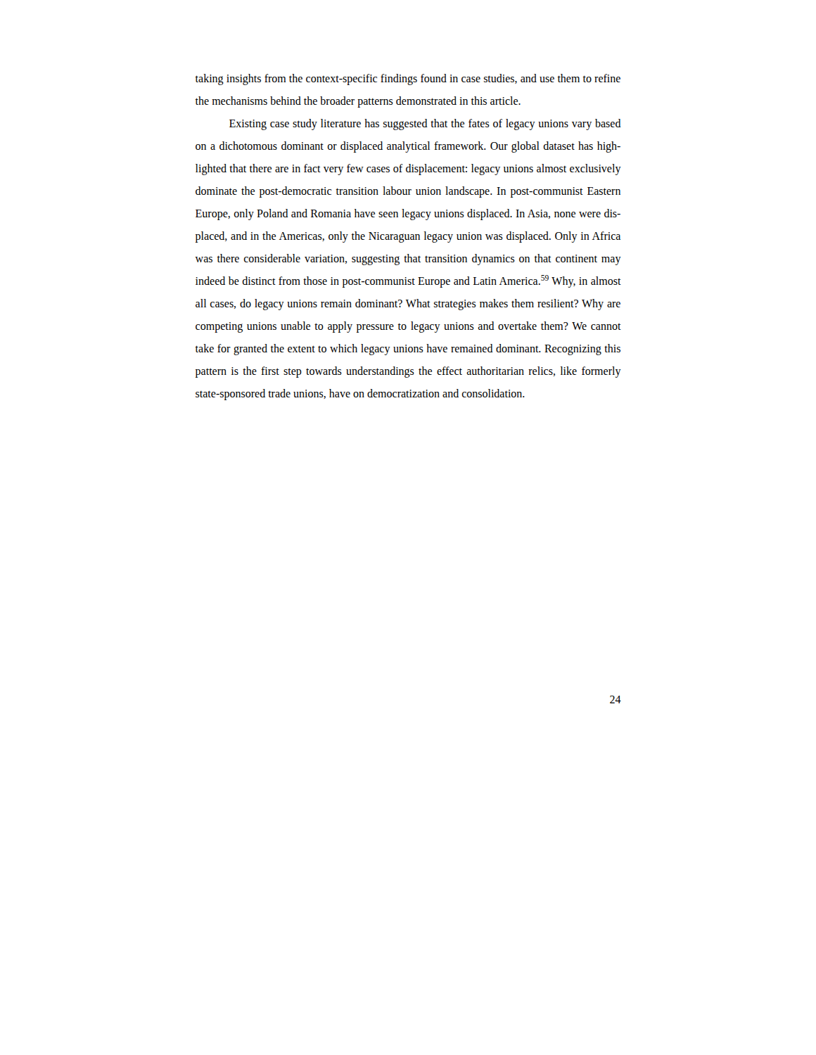taking insights from the context-specific findings found in case studies, and use them to refine the mechanisms behind the broader patterns demonstrated in this article.
Existing case study literature has suggested that the fates of legacy unions vary based on a dichotomous dominant or displaced analytical framework. Our global dataset has highlighted that there are in fact very few cases of displacement: legacy unions almost exclusively dominate the post-democratic transition labour union landscape. In post-communist Eastern Europe, only Poland and Romania have seen legacy unions displaced. In Asia, none were displaced, and in the Americas, only the Nicaraguan legacy union was displaced. Only in Africa was there considerable variation, suggesting that transition dynamics on that continent may indeed be distinct from those in post-communist Europe and Latin America.59 Why, in almost all cases, do legacy unions remain dominant? What strategies makes them resilient? Why are competing unions unable to apply pressure to legacy unions and overtake them? We cannot take for granted the extent to which legacy unions have remained dominant. Recognizing this pattern is the first step towards understandings the effect authoritarian relics, like formerly state-sponsored trade unions, have on democratization and consolidation.
24